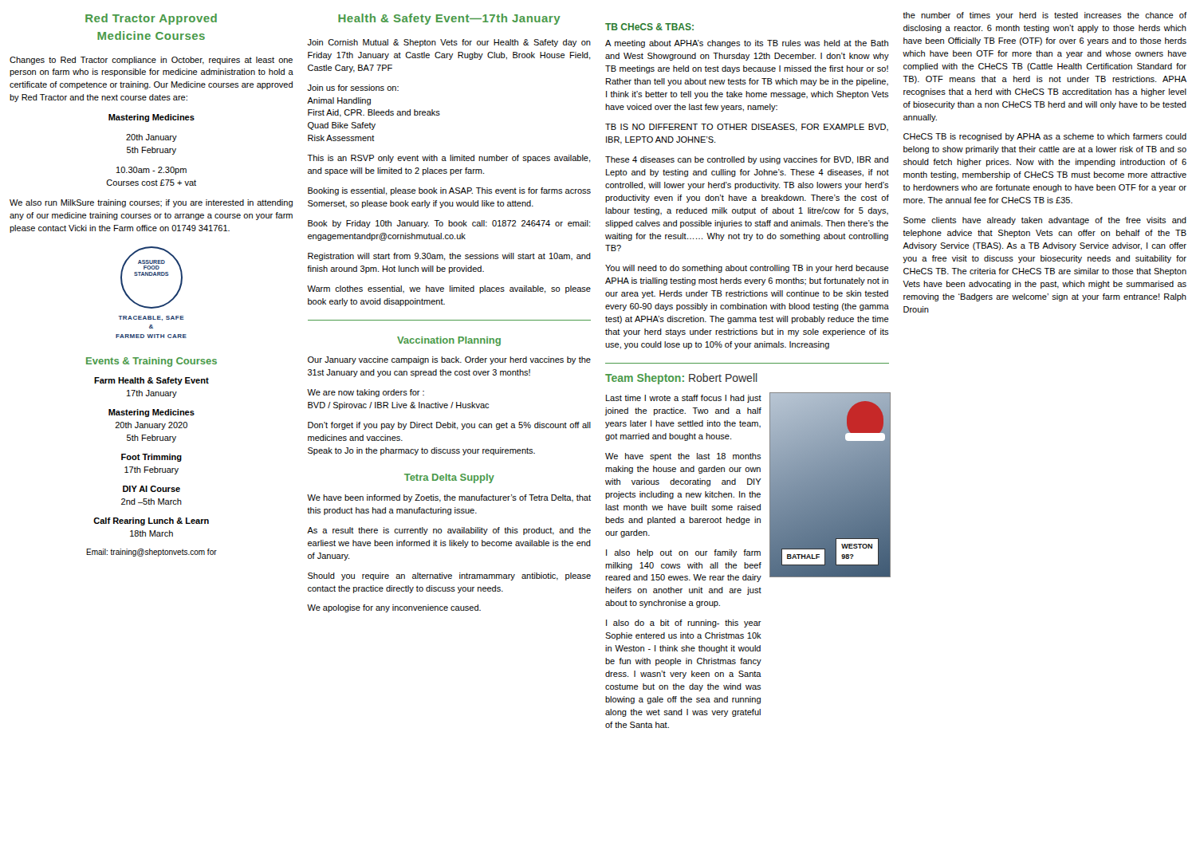Red Tractor Approved
Medicine Courses
Changes to Red Tractor compliance in October, requires at least one person on farm who is responsible for medicine administration to hold a certificate of competence or training. Our Medicine courses are approved by Red Tractor and the next course dates are:
Mastering Medicines
20th January
5th February
10.30am - 2.30pm
Courses cost £75 + vat
We also run MilkSure training courses; if you are interested in attending any of our medicine training courses or to arrange a course on your farm please contact Vicki in the Farm office on 01749 341761.
ASSURED
FOOD
STANDARDS
TRACEABLE, SAFE
&
FARMED WITH CARE
Events & Training Courses
Farm Health & Safety Event
17th January
Mastering Medicines
20th January 2020
5th February
Foot Trimming
17th February
DIY AI Course
2nd –5th March
Calf Rearing Lunch & Learn
18th March
Email: training@sheptonvets.com for
Health & Safety Event—17th January
Join Cornish Mutual & Shepton Vets for our Health & Safety day on Friday 17th January at Castle Cary Rugby Club, Brook House Field, Castle Cary, BA7 7PF
Join us for sessions on:
Animal Handling
First Aid, CPR. Bleeds and breaks
Quad Bike Safety
Risk Assessment
This is an RSVP only event with a limited number of spaces available, and space will be limited to 2 places per farm.
Booking is essential, please book in ASAP. This event is for farms across Somerset, so please book early if you would like to attend.
Book by Friday 10th January. To book call: 01872 246474 or email: engagementandpr@cornishmutual.co.uk
Registration will start from 9.30am, the sessions will start at 10am, and finish around 3pm. Hot lunch will be provided.
Warm clothes essential, we have limited places available, so please book early to avoid disappointment.
Vaccination Planning
Our January vaccine campaign is back. Order your herd vaccines by the 31st January and you can spread the cost over 3 months!
We are now taking orders for :
BVD / Spirovac / IBR Live & Inactive / Huskvac
Don’t forget if you pay by Direct Debit, you can get a 5% discount off all medicines and vaccines.
Speak to Jo in the pharmacy to discuss your requirements.
Tetra Delta Supply
We have been informed by Zoetis, the manufacturer’s of Tetra Delta, that this product has had a manufacturing issue.
As a result there is currently no availability of this product, and the earliest we have been informed it is likely to become available is the end of January.
Should you require an alternative intramammary antibiotic, please contact the practice directly to discuss your needs.
We apologise for any inconvenience caused.
TB CHeCS & TBAS:
A meeting about APHA’s changes to its TB rules was held at the Bath and West Showground on Thursday 12th December. I don’t know why TB meetings are held on test days because I missed the first hour or so! Rather than tell you about new tests for TB which may be in the pipeline, I think it’s better to tell you the take home message, which Shepton Vets have voiced over the last few years, namely:
TB IS NO DIFFERENT TO OTHER DISEASES, FOR EXAMPLE BVD, IBR, LEPTO AND JOHNE’S.
These 4 diseases can be controlled by using vaccines for BVD, IBR and Lepto and by testing and culling for Johne’s. These 4 diseases, if not controlled, will lower your herd’s productivity. TB also lowers your herd’s productivity even if you don’t have a breakdown. There’s the cost of labour testing, a reduced milk output of about 1 litre/cow for 5 days, slipped calves and possible injuries to staff and animals. Then there’s the waiting for the result…… Why not try to do something about controlling TB?
You will need to do something about controlling TB in your herd because APHA is trialling testing most herds every 6 months; but fortunately not in our area yet. Herds under TB restrictions will continue to be skin tested every 60-90 days possibly in combination with blood testing (the gamma test) at APHA’s discretion. The gamma test will probably reduce the time that your herd stays under restrictions but in my sole experience of its use, you could lose up to 10% of your animals. Increasing
Team Shepton: Robert Powell
Last time I wrote a staff focus I had just joined the practice. Two and a half years later I have settled into the team, got married and bought a house.
We have spent the last 18 months making the house and garden our own with various decorating and DIY projects including a new kitchen. In the last month we have built some raised beds and planted a bareroot hedge in our garden.
I also help out on our family farm milking 140 cows with all the beef reared and 150 ewes. We rear the dairy heifers on another unit and are just about to synchronise a group.
I also do a bit of running- this year Sophie entered us into a Christmas 10k in Weston - I think she thought it would be fun with people in Christmas fancy dress. I wasn’t very keen on a Santa costume but on the day the wind was blowing a gale off the sea and running along the wet sand I was very grateful of the Santa hat.
BATHALF
WESTON
98?
the number of times your herd is tested increases the chance of disclosing a reactor. 6 month testing won’t apply to those herds which have been Officially TB Free (OTF) for over 6 years and to those herds which have been OTF for more than a year and whose owners have complied with the CHeCS TB (Cattle Health Certification Standard for TB). OTF means that a herd is not under TB restrictions. APHA recognises that a herd with CHeCS TB accreditation has a higher level of biosecurity than a non CHeCS TB herd and will only have to be tested annually.
CHeCS TB is recognised by APHA as a scheme to which farmers could belong to show primarily that their cattle are at a lower risk of TB and so should fetch higher prices. Now with the impending introduction of 6 month testing, membership of CHeCS TB must become more attractive to herdowners who are fortunate enough to have been OTF for a year or more. The annual fee for CHeCS TB is £35.
Some clients have already taken advantage of the free visits and telephone advice that Shepton Vets can offer on behalf of the TB Advisory Service (TBAS). As a TB Advisory Service advisor, I can offer you a free visit to discuss your biosecurity needs and suitability for CHeCS TB. The criteria for CHeCS TB are similar to those that Shepton Vets have been advocating in the past, which might be summarised as removing the ‘Badgers are welcome’ sign at your farm entrance! Ralph Drouin